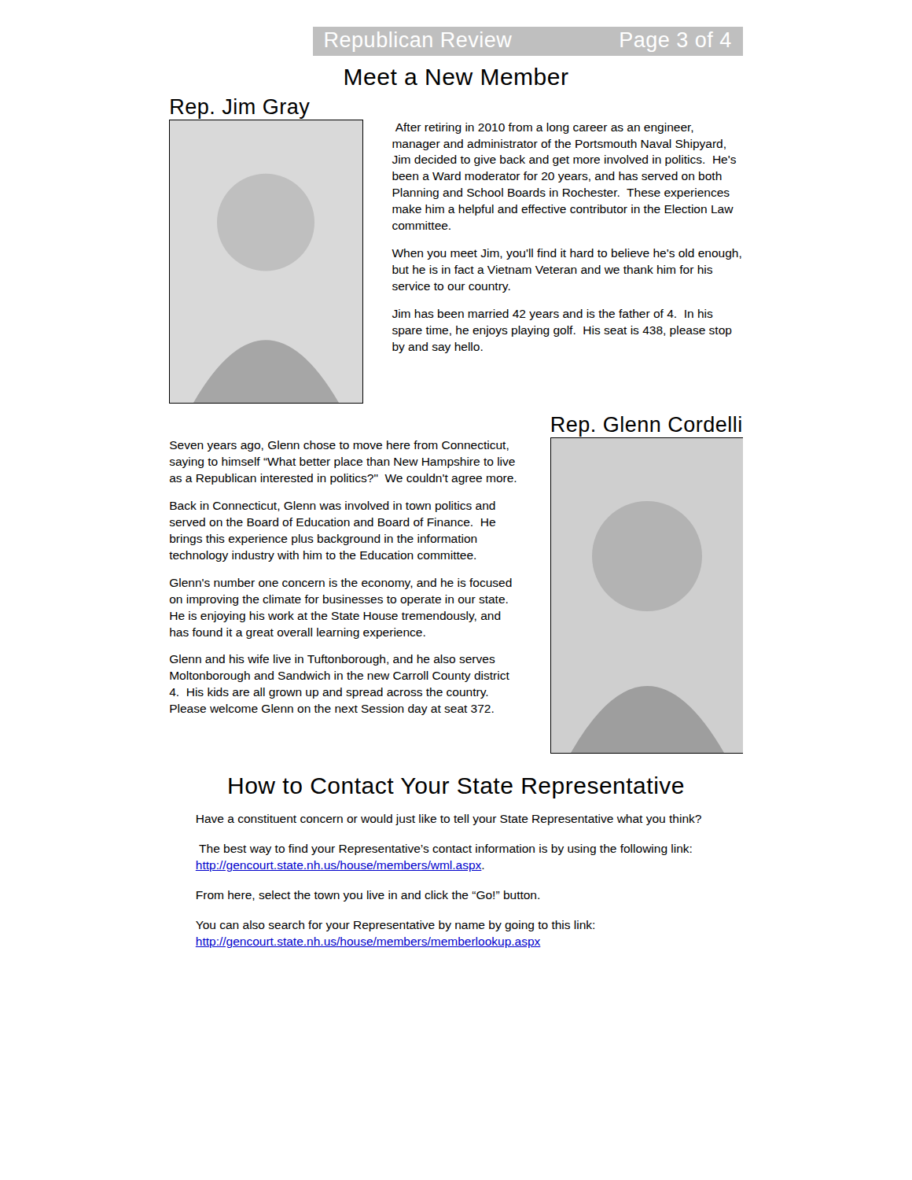Republican Review Page 3 of 4
Meet a New Member
Rep. Jim Gray
After retiring in 2010 from a long career as an engineer, manager and administrator of the Portsmouth Naval Shipyard, Jim decided to give back and get more involved in politics. He's been a Ward moderator for 20 years, and has served on both Planning and School Boards in Rochester. These experiences make him a helpful and effective contributor in the Election Law committee.
When you meet Jim, you'll find it hard to believe he's old enough, but he is in fact a Vietnam Veteran and we thank him for his service to our country.
Jim has been married 42 years and is the father of 4. In his spare time, he enjoys playing golf. His seat is 438, please stop by and say hello.
Rep. Glenn Cordelli
Seven years ago, Glenn chose to move here from Connecticut, saying to himself “What better place than New Hampshire to live as a Republican interested in politics?" We couldn't agree more.
Back in Connecticut, Glenn was involved in town politics and served on the Board of Education and Board of Finance. He brings this experience plus background in the information technology industry with him to the Education committee.
Glenn's number one concern is the economy, and he is focused on improving the climate for businesses to operate in our state. He is enjoying his work at the State House tremendously, and has found it a great overall learning experience.
Glenn and his wife live in Tuftonborough, and he also serves Moltonborough and Sandwich in the new Carroll County district 4. His kids are all grown up and spread across the country. Please welcome Glenn on the next Session day at seat 372.
How to Contact Your State Representative
Have a constituent concern or would just like to tell your State Representative what you think?
The best way to find your Representative’s contact information is by using the following link:
http://gencourt.state.nh.us/house/members/wml.aspx.
From here, select the town you live in and click the “Go!” button.
You can also search for your Representative by name by going to this link:
http://gencourt.state.nh.us/house/members/memberlookup.aspx